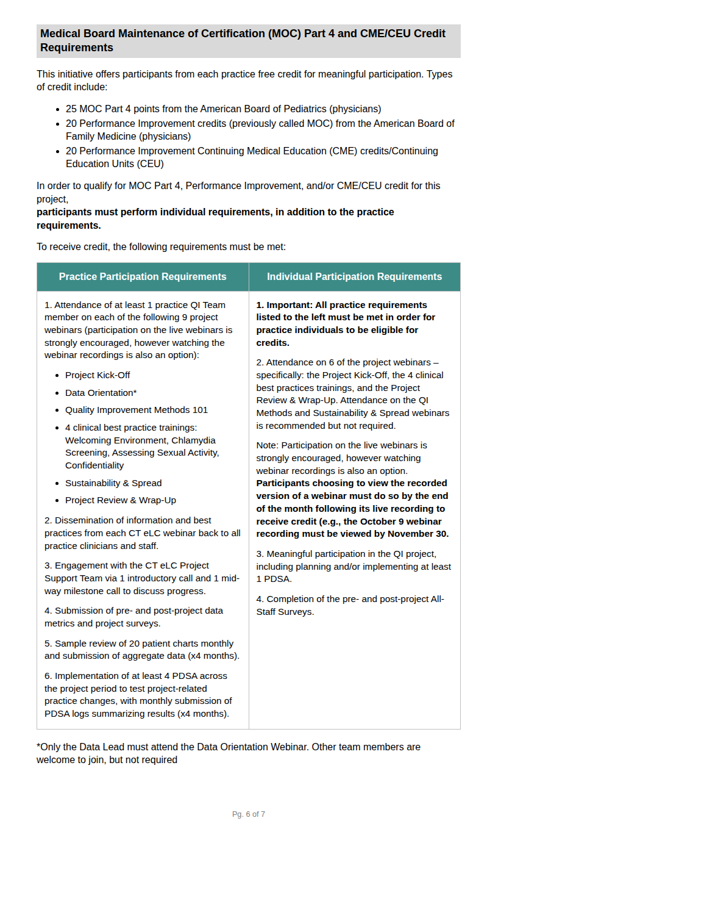Medical Board Maintenance of Certification (MOC) Part 4 and CME/CEU Credit Requirements
This initiative offers participants from each practice free credit for meaningful participation. Types of credit include:
25 MOC Part 4 points from the American Board of Pediatrics (physicians)
20 Performance Improvement credits (previously called MOC) from the American Board of Family Medicine (physicians)
20 Performance Improvement Continuing Medical Education (CME) credits/Continuing Education Units (CEU)
In order to qualify for MOC Part 4, Performance Improvement, and/or CME/CEU credit for this project,
participants must perform individual requirements, in addition to the practice requirements.
To receive credit, the following requirements must be met:
| Practice Participation Requirements | Individual Participation Requirements |
| --- | --- |
| 1. Attendance of at least 1 practice QI Team member on each of the following 9 project webinars (participation on the live webinars is strongly encouraged, however watching the webinar recordings is also an option): Project Kick-Off Data Orientation* Quality Improvement Methods 101 4 clinical best practice trainings: Welcoming Environment, Chlamydia Screening, Assessing Sexual Activity, Confidentiality Sustainability & Spread Project Review & Wrap-Up 2. Dissemination of information and best practices from each CT eLC webinar back to all practice clinicians and staff. 3. Engagement with the CT eLC Project Support Team via 1 introductory call and 1 mid-way milestone call to discuss progress. 4. Submission of pre- and post-project data metrics and project surveys. 5. Sample review of 20 patient charts monthly and submission of aggregate data (x4 months). 6. Implementation of at least 4 PDSA across the project period to test project-related practice changes, with monthly submission of PDSA logs summarizing results (x4 months). | 1. Important: All practice requirements listed to the left must be met in order for practice individuals to be eligible for credits. 2. Attendance on 6 of the project webinars – specifically: the Project Kick-Off, the 4 clinical best practices trainings, and the Project Review & Wrap-Up. Attendance on the QI Methods and Sustainability & Spread webinars is recommended but not required. Note: Participation on the live webinars is strongly encouraged, however watching webinar recordings is also an option. Participants choosing to view the recorded version of a webinar must do so by the end of the month following its live recording to receive credit (e.g., the October 9 webinar recording must be viewed by November 30. 3. Meaningful participation in the QI project, including planning and/or implementing at least 1 PDSA. 4. Completion of the pre- and post-project All-Staff Surveys. |
*Only the Data Lead must attend the Data Orientation Webinar. Other team members are welcome to join, but not required
Pg. 6 of 7